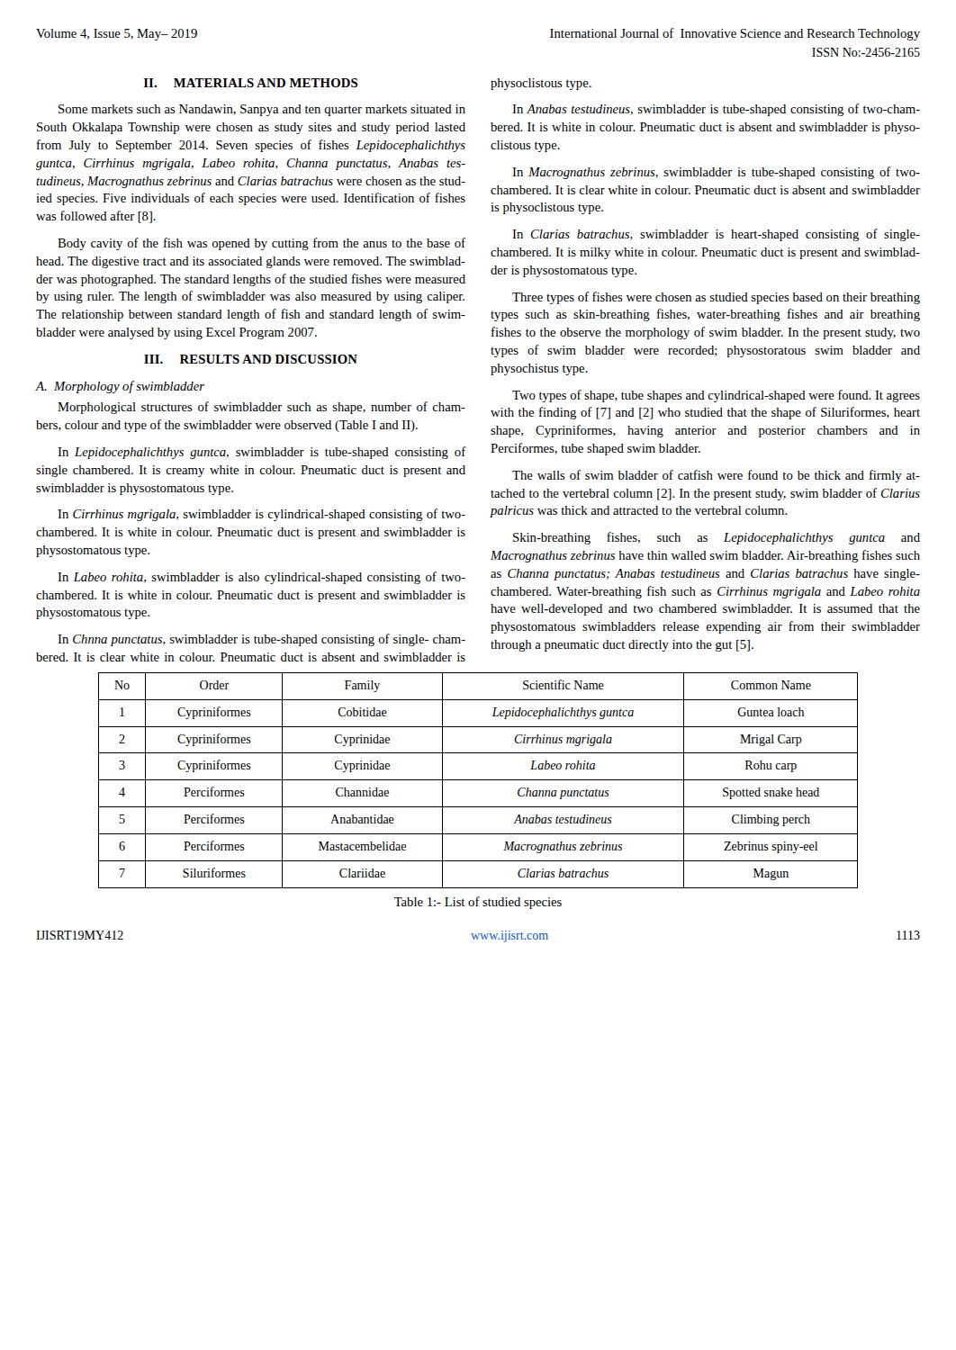Volume 4, Issue 5, May– 2019
International Journal of Innovative Science and Research Technology
ISSN No:-2456-2165
II. MATERIALS AND METHODS
Some markets such as Nandawin, Sanpya and ten quarter markets situated in South Okkalapa Township were chosen as study sites and study period lasted from July to September 2014. Seven species of fishes Lepidocephalichthys guntca, Cirrhinus mgrigala, Labeo rohita, Channa punctatus, Anabas testudineus, Macrognathus zebrinus and Clarias batrachus were chosen as the studied species. Five individuals of each species were used. Identification of fishes was followed after [8].
Body cavity of the fish was opened by cutting from the anus to the base of head. The digestive tract and its associated glands were removed. The swimbladder was photographed. The standard lengths of the studied fishes were measured by using ruler. The length of swimbladder was also measured by using caliper. The relationship between standard length of fish and standard length of swimbladder were analysed by using Excel Program 2007.
III. RESULTS AND DISCUSSION
A. Morphology of swimbladder
Morphological structures of swimbladder such as shape, number of chambers, colour and type of the swimbladder were observed (Table I and II).
In Lepidocephalichthys guntca, swimbladder is tube-shaped consisting of single chambered. It is creamy white in colour. Pneumatic duct is present and swimbladder is physostomatous type.
In Cirrhinus mgrigala, swimbladder is cylindrical-shaped consisting of two- chambered. It is white in colour. Pneumatic duct is present and swimbladder is physostomatous type.
In Labeo rohita, swimbladder is also cylindrical-shaped consisting of two- chambered. It is white in colour. Pneumatic duct is present and swimbladder is physostomatous type.
In Chnna punctatus, swimbladder is tube-shaped consisting of single- chambered. It is clear white in colour. Pneumatic duct is absent and swimbladder is physoclistous type.
In Anabas testudineus, swimbladder is tube-shaped consisting of two-chambered. It is white in colour. Pneumatic duct is absent and swimbladder is physoclistous type.
In Macrognathus zebrinus, swimbladder is tube-shaped consisting of two-chambered. It is clear white in colour. Pneumatic duct is absent and swimbladder is physoclistous type.
In Clarias batrachus, swimbladder is heart-shaped consisting of single-chambered. It is milky white in colour. Pneumatic duct is present and swimbladder is physostomatous type.
Three types of fishes were chosen as studied species based on their breathing types such as skin-breathing fishes, water-breathing fishes and air breathing fishes to the observe the morphology of swim bladder. In the present study, two types of swim bladder were recorded; physostoratous swim bladder and physochistus type.
Two types of shape, tube shapes and cylindrical-shaped were found. It agrees with the finding of [7] and [2] who studied that the shape of Siluriformes, heart shape, Cypriniformes, having anterior and posterior chambers and in Perciformes, tube shaped swim bladder.
The walls of swim bladder of catfish were found to be thick and firmly attached to the vertebral column [2]. In the present study, swim bladder of Clarius palricus was thick and attracted to the vertebral column.
Skin-breathing fishes, such as Lepidocephalichthys guntca and Macrognathus zebrinus have thin walled swim bladder. Air-breathing fishes such as Channa punctatus; Anabas testudineus and Clarias batrachus have single-chambered. Water-breathing fish such as Cirrhinus mgrigala and Labeo rohita have well-developed and two chambered swimbladder. It is assumed that the physostomatous swimbladders release expending air from their swimbladder through a pneumatic duct directly into the gut [5].
Table 1:- List of studied species
| No | Order | Family | Scientific Name | Common Name |
| --- | --- | --- | --- | --- |
| 1 | Cypriniformes | Cobitidae | Lepidocephalichthys guntca | Guntea loach |
| 2 | Cypriniformes | Cyprinidae | Cirrhinus mgrigala | Mrigal Carp |
| 3 | Cypriniformes | Cyprinidae | Labeo rohita | Rohu carp |
| 4 | Perciformes | Channidae | Channa punctatus | Spotted snake head |
| 5 | Perciformes | Anabantidae | Anabas testudineus | Climbing perch |
| 6 | Perciformes | Mastacembelidae | Macrognathus zebrinus | Zebrinus spiny-eel |
| 7 | Siluriformes | Clariidae | Clarias batrachus | Magun |
IJISRT19MY412
www.ijisrt.com
1113